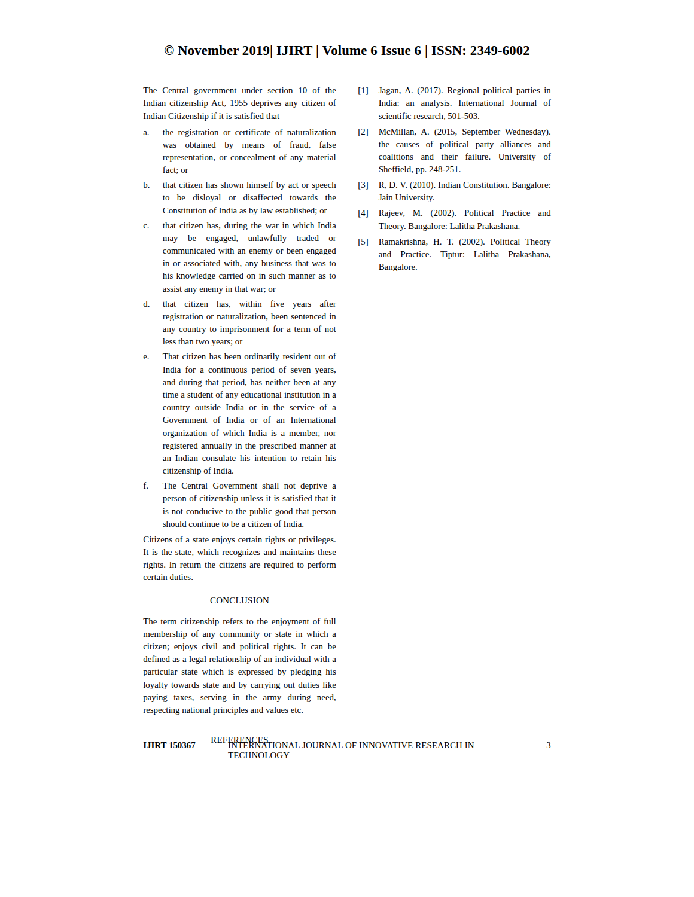© November 2019| IJIRT | Volume 6 Issue 6 | ISSN: 2349-6002
The Central government under section 10 of the Indian citizenship Act, 1955 deprives any citizen of Indian Citizenship if it is satisfied that
the registration or certificate of naturalization was obtained by means of fraud, false representation, or concealment of any material fact; or
that citizen has shown himself by act or speech to be disloyal or disaffected towards the Constitution of India as by law established; or
that citizen has, during the war in which India may be engaged, unlawfully traded or communicated with an enemy or been engaged in or associated with, any business that was to his knowledge carried on in such manner as to assist any enemy in that war; or
that citizen has, within five years after registration or naturalization, been sentenced in any country to imprisonment for a term of not less than two years; or
That citizen has been ordinarily resident out of India for a continuous period of seven years, and during that period, has neither been at any time a student of any educational institution in a country outside India or in the service of a Government of India or of an International organization of which India is a member, nor registered annually in the prescribed manner at an Indian consulate his intention to retain his citizenship of India.
The Central Government shall not deprive a person of citizenship unless it is satisfied that it is not conducive to the public good that person should continue to be a citizen of India.
Citizens of a state enjoys certain rights or privileges. It is the state, which recognizes and maintains these rights. In return the citizens are required to perform certain duties.
CONCLUSION
The term citizenship refers to the enjoyment of full membership of any community or state in which a citizen; enjoys civil and political rights. It can be defined as a legal relationship of an individual with a particular state which is expressed by pledging his loyalty towards state and by carrying out duties like paying taxes, serving in the army during need, respecting national principles and values etc.
REFERENCES
Jagan, A. (2017). Regional political parties in India: an analysis. International Journal of scientific research, 501-503.
McMillan, A. (2015, September Wednesday). the causes of political party alliances and coalitions and their failure. University of Sheffield, pp. 248-251.
R, D. V. (2010). Indian Constitution. Bangalore: Jain University.
Rajeev, M. (2002). Political Practice and Theory. Bangalore: Lalitha Prakashana.
Ramakrishna, H. T. (2002). Political Theory and Practice. Tiptur: Lalitha Prakashana, Bangalore.
IJIRT 150367
INTERNATIONAL JOURNAL OF INNOVATIVE RESEARCH IN TECHNOLOGY
3